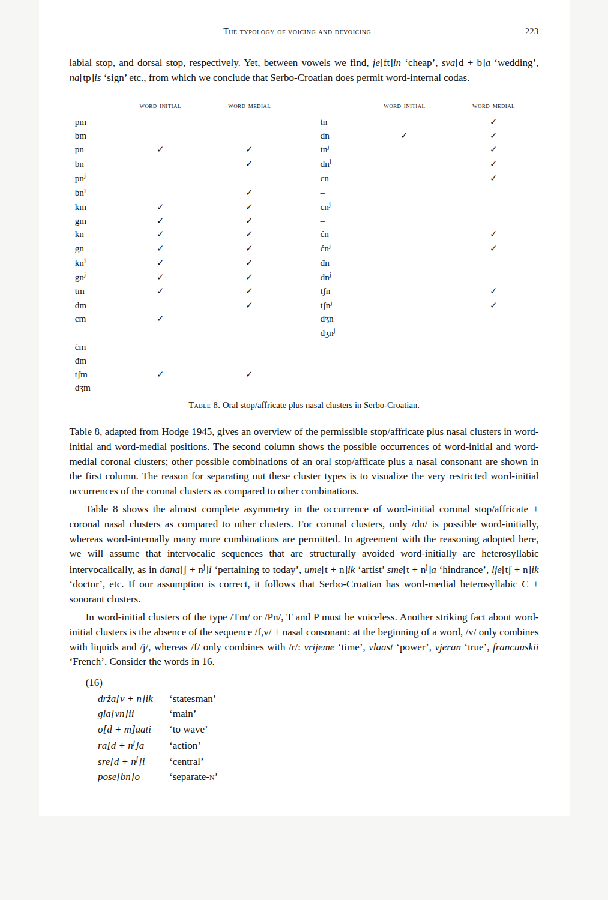The typology of voicing and devoicing 223
labial stop, and dorsal stop, respectively. Yet, between vowels we find, je[ft]in ‘cheap’, sva[d + b]a ‘wedding’, na[tp]is ‘sign’ etc., from which we conclude that Serbo-Croatian does permit word-internal codas.
| | word-initial | word-medial | | | word-initial | word-medial |
| --- | --- | --- | --- | --- | --- | --- |
| pm | | | | tn | | ✓ |
| bm | | | | dn | ✓ | ✓ |
| pn | ✓ | ✓ | | tn j | | ✓ |
| bn | | ✓ | | dn j | | ✓ |
| pn j | | | | cn | | ✓ |
| bn j | | ✓ | | – | | |
| km | ✓ | ✓ | | cn j | | |
| gm | ✓ | ✓ | | – | | |
| kn | ✓ | ✓ | | ćn | | ✓ |
| gn | ✓ | ✓ | | ćn j | | ✓ |
| kn j | ✓ | ✓ | | đn | | |
| gn j | ✓ | ✓ | | đn j | | |
| tm | ✓ | ✓ | | tʃn | | ✓ |
| dm | | ✓ | | tʃn j | | ✓ |
| cm | ✓ | | | dʒn | | |
| – | | | | dʒn j | | |
| ćm | | | | | | |
| đm | | | | | | |
| tʃm | ✓ | ✓ | | | | |
| dʒm | | | | | | |
Table 8. Oral stop/affricate plus nasal clusters in Serbo-Croatian.
Table 8, adapted from Hodge 1945, gives an overview of the permissible stop/affricate plus nasal clusters in word-initial and word-medial positions. The second column shows the possible occurrences of word-initial and word-medial coronal clusters; other possible combinations of an oral stop/afficate plus a nasal consonant are shown in the first column. The reason for separating out these cluster types is to visualize the very restricted word-initial occurrences of the coronal clusters as compared to other combinations.
Table 8 shows the almost complete asymmetry in the occurrence of word-initial coronal stop/affricate + coronal nasal clusters as compared to other clusters. For coronal clusters, only /dn/ is possible word-initially, whereas word-internally many more combinations are permitted. In agreement with the reasoning adopted here, we will assume that intervocalic sequences that are structurally avoided word-initially are heterosyllabic intervocalically, as in dana[ʃ + nj]i ‘pertaining to today’, ume[t + n]ik ‘artist’ sme[t + nj]a ‘hindrance’, lje[tʃ + n]ik ‘doctor’, etc. If our assumption is correct, it follows that Serbo-Croatian has word-medial heterosyllabic C + sonorant clusters.
In word-initial clusters of the type /Tm/ or /Pn/, T and P must be voiceless. Another striking fact about word-initial clusters is the absence of the sequence /f,v/ + nasal consonant: at the beginning of a word, /v/ only combines with liquids and /j/, whereas /f/ only combines with /r/: vrijeme ‘time’, vlaast ‘power’, vjeran ‘true’, francuuskii ‘French’. Consider the words in 16.
(16)
| drža[v + n]ik | ‘statesman’ |
| gla[vn]ii | ‘main’ |
| o[d + m]aati | ‘to wave’ |
| ra[d + n j ]a | ‘action’ |
| sre[d + n j ]i | ‘central’ |
| pose[bn]o | ‘separate- n ’ |